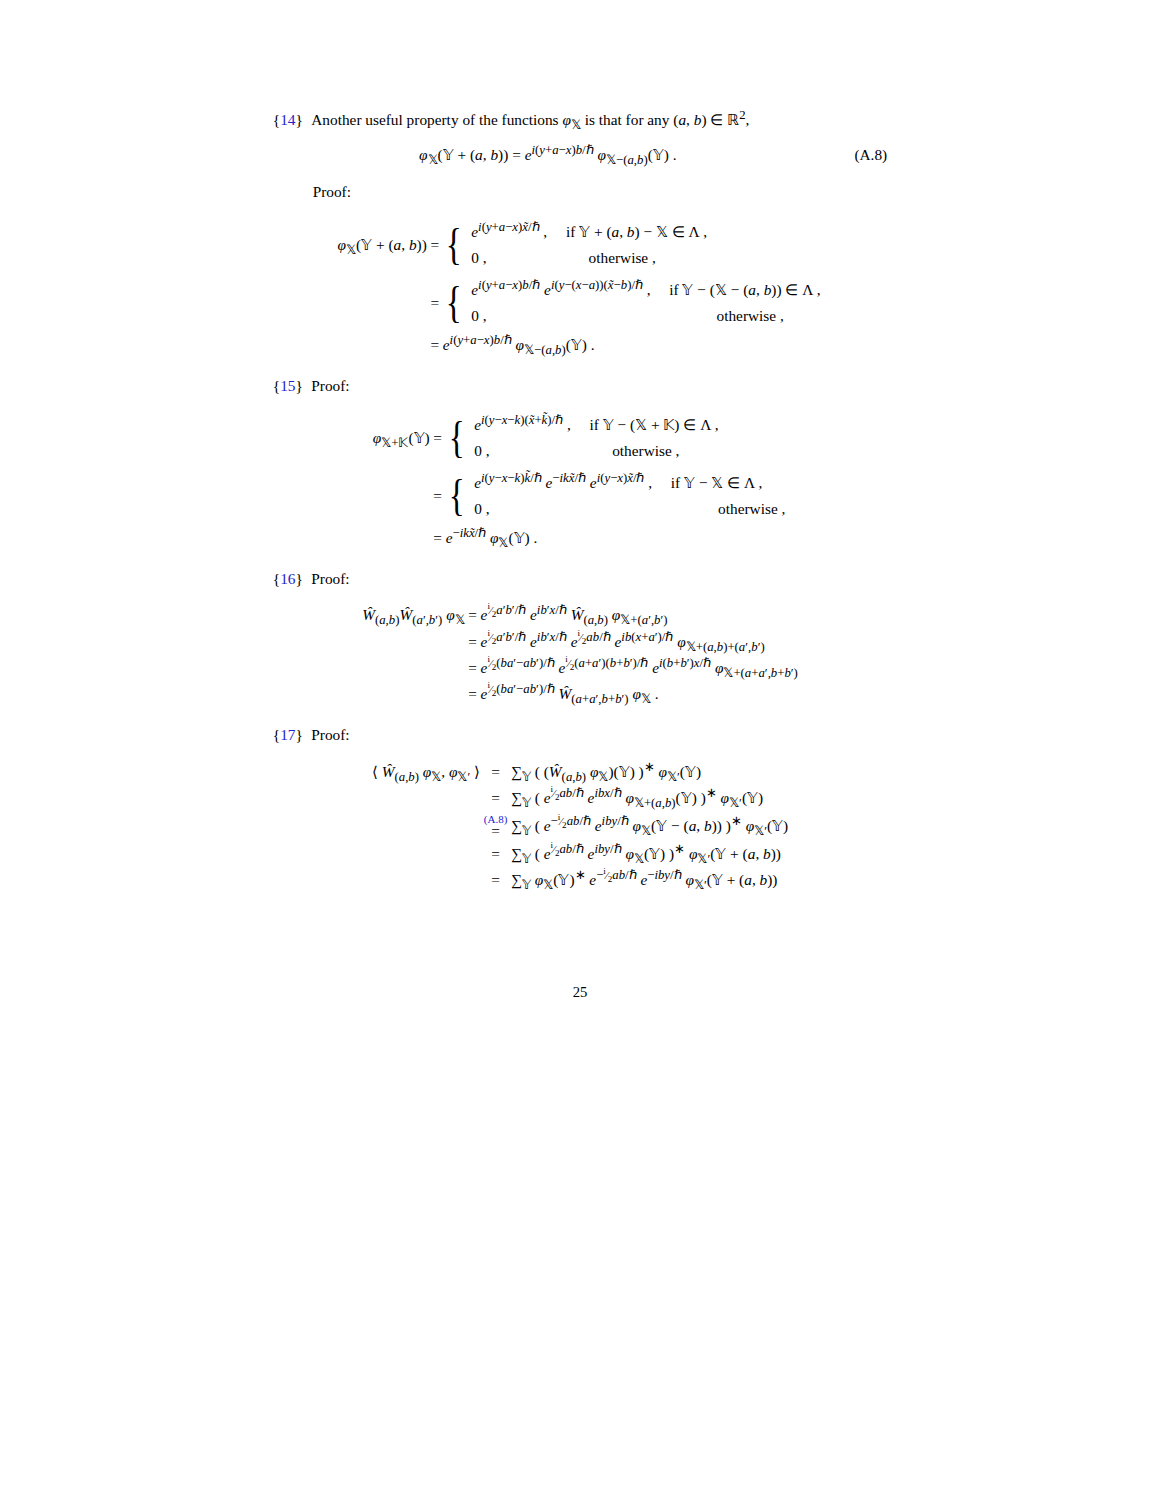{14} Another useful property of the functions φ𝕏 is that for any (a, b) ∈ ℝ2,
φ𝕏(𝕐 + (a, b)) = ei(y+a−x)b/ℏ φ𝕏−(a,b)(𝕐) .
(A.8)
Proof:
| φ 𝕏 (𝕐 + ( a , b )) | = | { / e i ( y + a − x ) x̃ /ℏ , / if 𝕐 + ( a , b ) − 𝕏 ∈ Λ , / / 0 , / otherwise , / |
| | = | { / e i ( y + a − x ) b /ℏ e i ( y −( x − a ))( x̃ − b )/ℏ , / if 𝕐 − (𝕏 − ( a , b )) ∈ Λ , / / 0 , / otherwise , / |
| | = | e i ( y + a − x ) b /ℏ φ 𝕏−( a , b ) (𝕐) . |
{15} Proof:
| φ 𝕏+𝕂 (𝕐) | = | { / e i ( y − x − k )( x̃ + k̃ )/ℏ , / if 𝕐 − (𝕏 + 𝕂) ∈ Λ , / / 0 , / otherwise , / |
| | = | { / e i ( y − x − k ) k̃ /ℏ e − i k x̃ /ℏ e i ( y − x ) x̃ /ℏ , / if 𝕐 − 𝕏 ∈ Λ , / / 0 , / otherwise , / |
| | = | e − i k x̃ /ℏ φ 𝕏 (𝕐) . |
{16} Proof:
| Ŵ ( a , b ) Ŵ ( a ′, b ′) φ 𝕏 | = | e i ⁄ 2 a ′ b ′/ℏ e i b ′ x /ℏ Ŵ ( a , b ) φ 𝕏+( a ′, b ′) |
| | = | e i ⁄ 2 a ′ b ′/ℏ e i b ′ x /ℏ e i ⁄ 2 a b /ℏ e i b ( x + a ′)/ℏ φ 𝕏+( a , b )+( a ′, b ′) |
| | = | e i ⁄ 2 ( b a ′− a b ′)/ℏ e i ⁄ 2 ( a + a ′)( b + b ′)/ℏ e i ( b + b ′) x /ℏ φ 𝕏+( a + a ′, b + b ′) |
| | = | e i ⁄ 2 ( b a ′− a b ′)/ℏ Ŵ ( a + a ′, b + b ′) φ 𝕏 . |
{17} Proof:
| ⟨ Ŵ ( a , b ) φ 𝕏 , φ 𝕏′ ⟩ | = | ∑ 𝕐 ( ( Ŵ ( a , b ) φ 𝕏 )(𝕐) ) ∗ φ 𝕏′ (𝕐) |
| | = | ∑ 𝕐 ( e i ⁄ 2 a b /ℏ e i b x /ℏ φ 𝕏+( a , b ) (𝕐) ) ∗ φ 𝕏′ (𝕐) |
| | (A.8) = | ∑ 𝕐 ( e − i ⁄ 2 a b /ℏ e i b y /ℏ φ 𝕏 (𝕐 − ( a , b )) ) ∗ φ 𝕏′ (𝕐) |
| | = | ∑ 𝕐 ( e i ⁄ 2 a b /ℏ e i b y /ℏ φ 𝕏 (𝕐) ) ∗ φ 𝕏′ (𝕐 + ( a , b )) |
| | = | ∑ 𝕐 φ 𝕏 (𝕐) ∗ e − i ⁄ 2 a b /ℏ e − i b y /ℏ φ 𝕏′ (𝕐 + ( a , b )) |
25